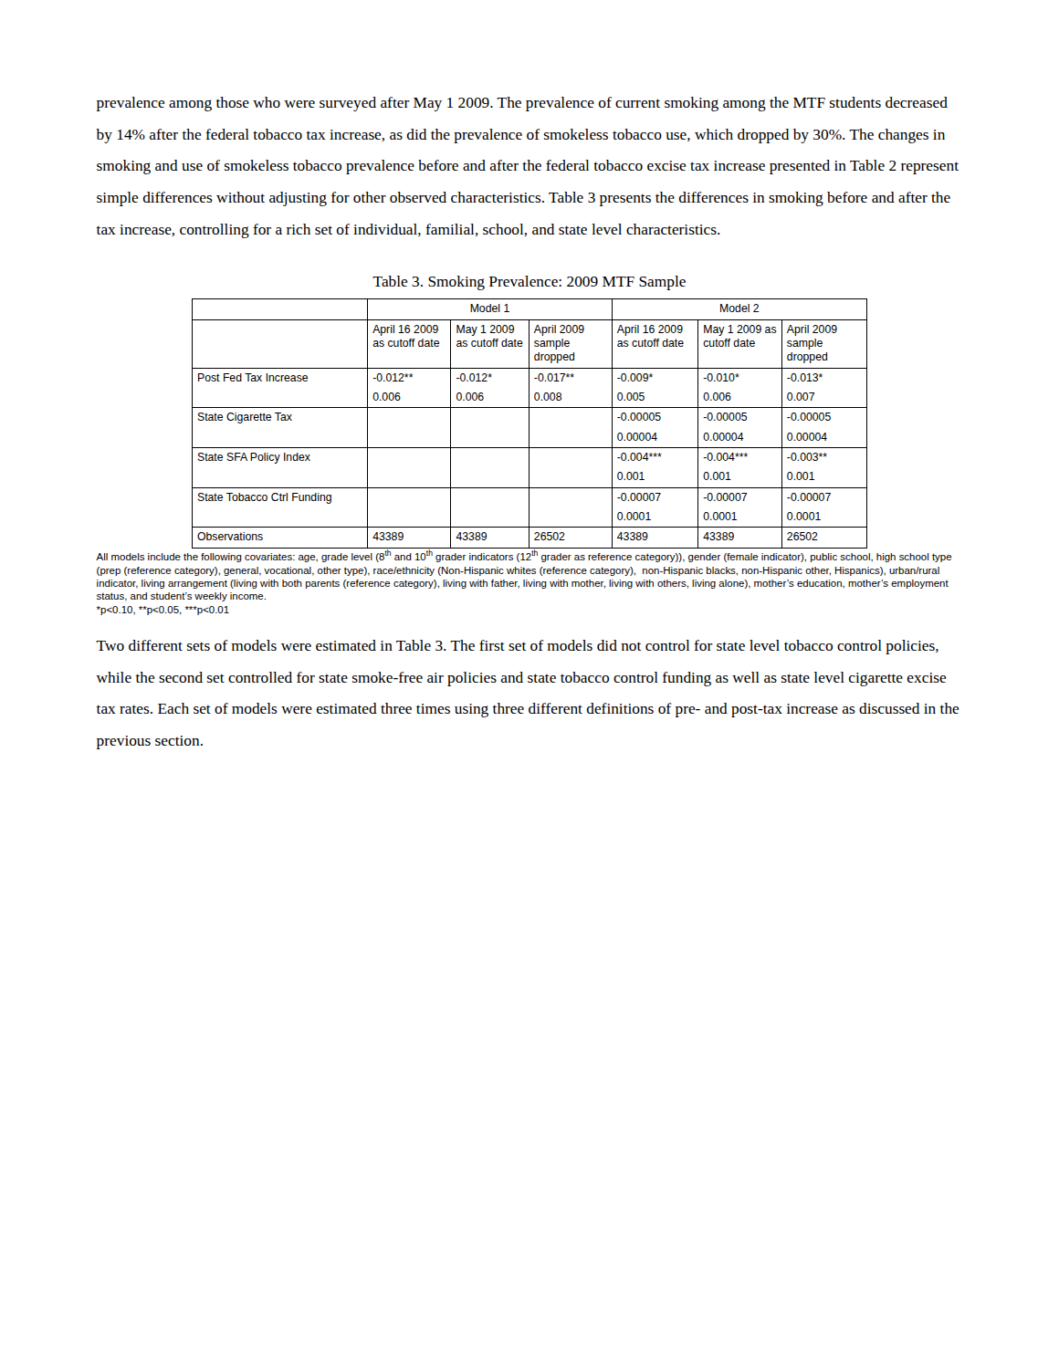prevalence among those who were surveyed after May 1 2009. The prevalence of current smoking among the MTF students decreased by 14% after the federal tobacco tax increase, as did the prevalence of smokeless tobacco use, which dropped by 30%. The changes in smoking and use of smokeless tobacco prevalence before and after the federal tobacco excise tax increase presented in Table 2 represent simple differences without adjusting for other observed characteristics. Table 3 presents the differences in smoking before and after the tax increase, controlling for a rich set of individual, familial, school, and state level characteristics.
Table 3. Smoking Prevalence: 2009 MTF Sample
| | Model 1 | Model 2 |
| --- | --- | --- |
| | April 16 2009 as cutoff date | May 1 2009 as cutoff date | April 2009 sample dropped | April 16 2009 as cutoff date | May 1 2009 as cutoff date | April 2009 sample dropped |
| Post Fed Tax Increase | -0.012** | -0.012* | -0.017** | -0.009* | -0.010* | -0.013* |
| | 0.006 | 0.006 | 0.008 | 0.005 | 0.006 | 0.007 |
| State Cigarette Tax | | | | -0.00005 | -0.00005 | -0.00005 |
| | | | | 0.00004 | 0.00004 | 0.00004 |
| State SFA Policy Index | | | | -0.004*** | -0.004*** | -0.003** |
| | | | | 0.001 | 0.001 | 0.001 |
| State Tobacco Ctrl Funding | | | | -0.00007 | -0.00007 | -0.00007 |
| | | | | 0.0001 | 0.0001 | 0.0001 |
| Observations | 43389 | 43389 | 26502 | 43389 | 43389 | 26502 |
All models include the following covariates: age, grade level (8th and 10th grader indicators (12th grader as reference category)), gender (female indicator), public school, high school type (prep (reference category), general, vocational, other type), race/ethnicity (Non-Hispanic whites (reference category), non-Hispanic blacks, non-Hispanic other, Hispanics), urban/rural indicator, living arrangement (living with both parents (reference category), living with father, living with mother, living with others, living alone), mother’s education, mother’s employment status, and student’s weekly income.
*p<0.10, **p<0.05, ***p<0.01
Two different sets of models were estimated in Table 3. The first set of models did not control for state level tobacco control policies, while the second set controlled for state smoke-free air policies and state tobacco control funding as well as state level cigarette excise tax rates. Each set of models were estimated three times using three different definitions of pre- and post-tax increase as discussed in the previous section.